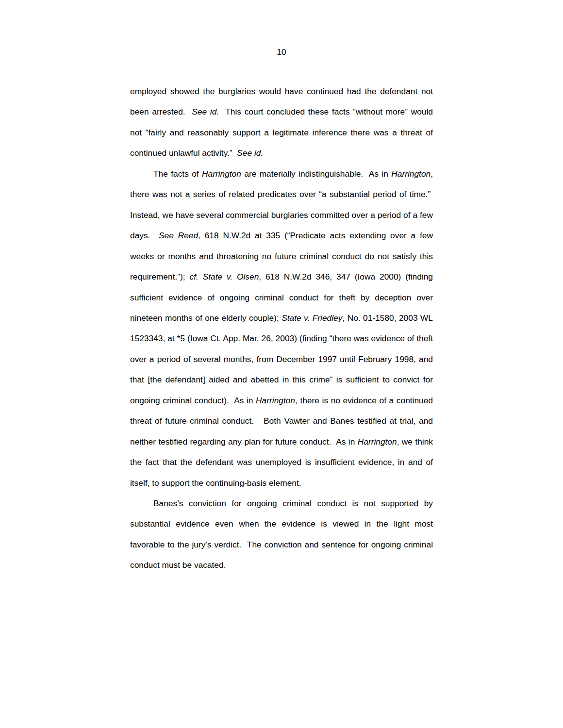10
employed showed the burglaries would have continued had the defendant not been arrested. See id. This court concluded these facts “without more” would not “fairly and reasonably support a legitimate inference there was a threat of continued unlawful activity.” See id.
The facts of Harrington are materially indistinguishable. As in Harrington, there was not a series of related predicates over “a substantial period of time.” Instead, we have several commercial burglaries committed over a period of a few days. See Reed, 618 N.W.2d at 335 (“Predicate acts extending over a few weeks or months and threatening no future criminal conduct do not satisfy this requirement.”); cf. State v. Olsen, 618 N.W.2d 346, 347 (Iowa 2000) (finding sufficient evidence of ongoing criminal conduct for theft by deception over nineteen months of one elderly couple); State v. Friedley, No. 01-1580, 2003 WL 1523343, at *5 (Iowa Ct. App. Mar. 26, 2003) (finding “there was evidence of theft over a period of several months, from December 1997 until February 1998, and that [the defendant] aided and abetted in this crime” is sufficient to convict for ongoing criminal conduct). As in Harrington, there is no evidence of a continued threat of future criminal conduct. Both Vawter and Banes testified at trial, and neither testified regarding any plan for future conduct. As in Harrington, we think the fact that the defendant was unemployed is insufficient evidence, in and of itself, to support the continuing-basis element.
Banes’s conviction for ongoing criminal conduct is not supported by substantial evidence even when the evidence is viewed in the light most favorable to the jury’s verdict. The conviction and sentence for ongoing criminal conduct must be vacated.